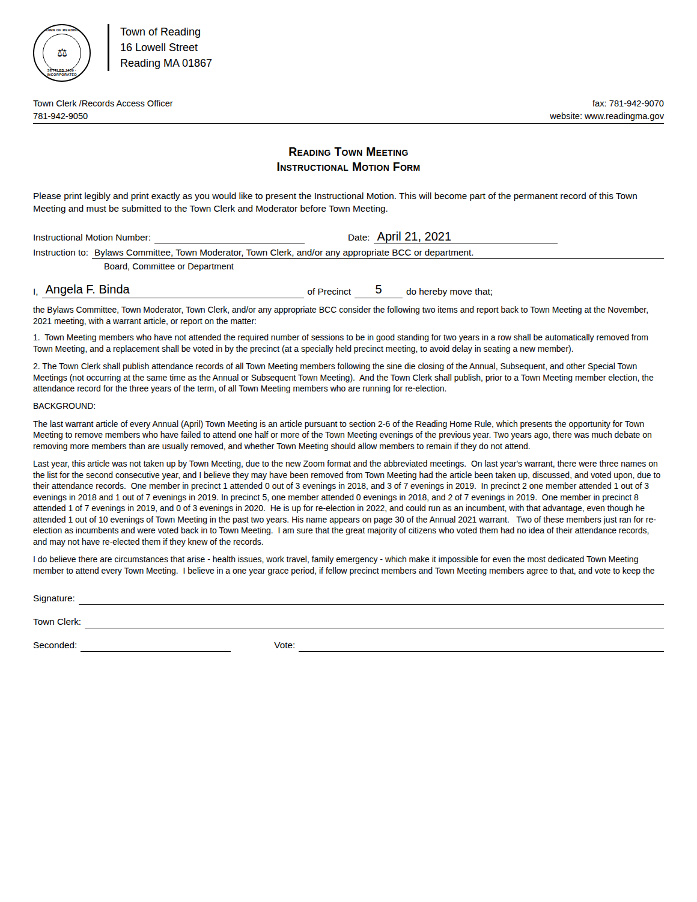TOWN OF READING
⚖
SETTLED 1639 · INCORPORATED
Town of Reading
16 Lowell Street
Reading MA 01867
Town Clerk /Records Access Officer
781-942-9050
fax: 781-942-9070
website: www.readingma.gov
Reading Town Meeting
Instructional Motion Form
Please print legibly and print exactly as you would like to present the Instructional Motion. This will become part of the permanent record of this Town Meeting and must be submitted to the Town Clerk and Moderator before Town Meeting.
Instructional Motion Number: Date: April 21, 2021
Instruction to: Bylaws Committee, Town Moderator, Town Clerk, and/or any appropriate BCC or department.
Board, Committee or Department
I, Angela F. Binda of Precinct 5 do hereby move that;
the Bylaws Committee, Town Moderator, Town Clerk, and/or any appropriate BCC consider the following two items and report back to Town Meeting at the November, 2021 meeting, with a warrant article, or report on the matter:
1. Town Meeting members who have not attended the required number of sessions to be in good standing for two years in a row shall be automatically removed from Town Meeting, and a replacement shall be voted in by the precinct (at a specially held precinct meeting, to avoid delay in seating a new member).
2. The Town Clerk shall publish attendance records of all Town Meeting members following the sine die closing of the Annual, Subsequent, and other Special Town Meetings (not occurring at the same time as the Annual or Subsequent Town Meeting). And the Town Clerk shall publish, prior to a Town Meeting member election, the attendance record for the three years of the term, of all Town Meeting members who are running for re-election.
BACKGROUND:
The last warrant article of every Annual (April) Town Meeting is an article pursuant to section 2-6 of the Reading Home Rule, which presents the opportunity for Town Meeting to remove members who have failed to attend one half or more of the Town Meeting evenings of the previous year. Two years ago, there was much debate on removing more members than are usually removed, and whether Town Meeting should allow members to remain if they do not attend.
Last year, this article was not taken up by Town Meeting, due to the new Zoom format and the abbreviated meetings. On last year's warrant, there were three names on the list for the second consecutive year, and I believe they may have been removed from Town Meeting had the article been taken up, discussed, and voted upon, due to their attendance records. One member in precinct 1 attended 0 out of 3 evenings in 2018, and 3 of 7 evenings in 2019. In precinct 2 one member attended 1 out of 3 evenings in 2018 and 1 out of 7 evenings in 2019. In precinct 5, one member attended 0 evenings in 2018, and 2 of 7 evenings in 2019. One member in precinct 8 attended 1 of 7 evenings in 2019, and 0 of 3 evenings in 2020. He is up for re-election in 2022, and could run as an incumbent, with that advantage, even though he attended 1 out of 10 evenings of Town Meeting in the past two years. His name appears on page 30 of the Annual 2021 warrant. Two of these members just ran for re-election as incumbents and were voted back in to Town Meeting. I am sure that the great majority of citizens who voted them had no idea of their attendance records, and may not have re-elected them if they knew of the records.
I do believe there are circumstances that arise - health issues, work travel, family emergency - which make it impossible for even the most dedicated Town Meeting member to attend every Town Meeting. I believe in a one year grace period, if fellow precinct members and Town Meeting members agree to that, and vote to keep the member. However, if a Town
Signature:
Town Clerk:
Seconded: Vote: